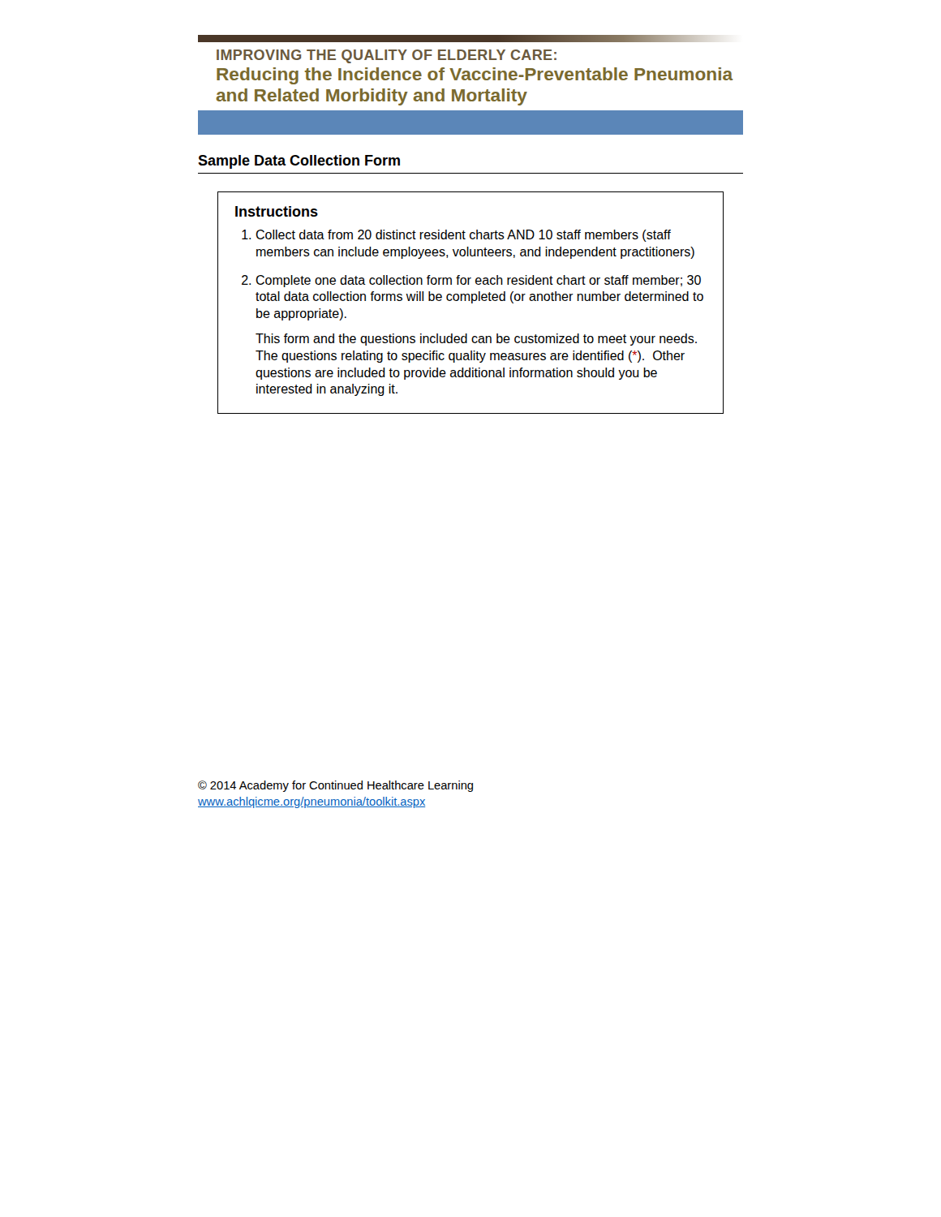Improving the Quality of Elderly Care:
Reducing the Incidence of Vaccine-Preventable Pneumonia
and Related Morbidity and Mortality
Sample Data Collection Form
Instructions
Collect data from 20 distinct resident charts AND 10 staff members (staff members can include employees, volunteers, and independent practitioners)
Complete one data collection form for each resident chart or staff member; 30 total data collection forms will be completed (or another number determined to be appropriate).
This form and the questions included can be customized to meet your needs. The questions relating to specific quality measures are identified (*). Other questions are included to provide additional information should you be interested in analyzing it.
© 2014 Academy for Continued Healthcare Learning
www.achlqicme.org/pneumonia/toolkit.aspx